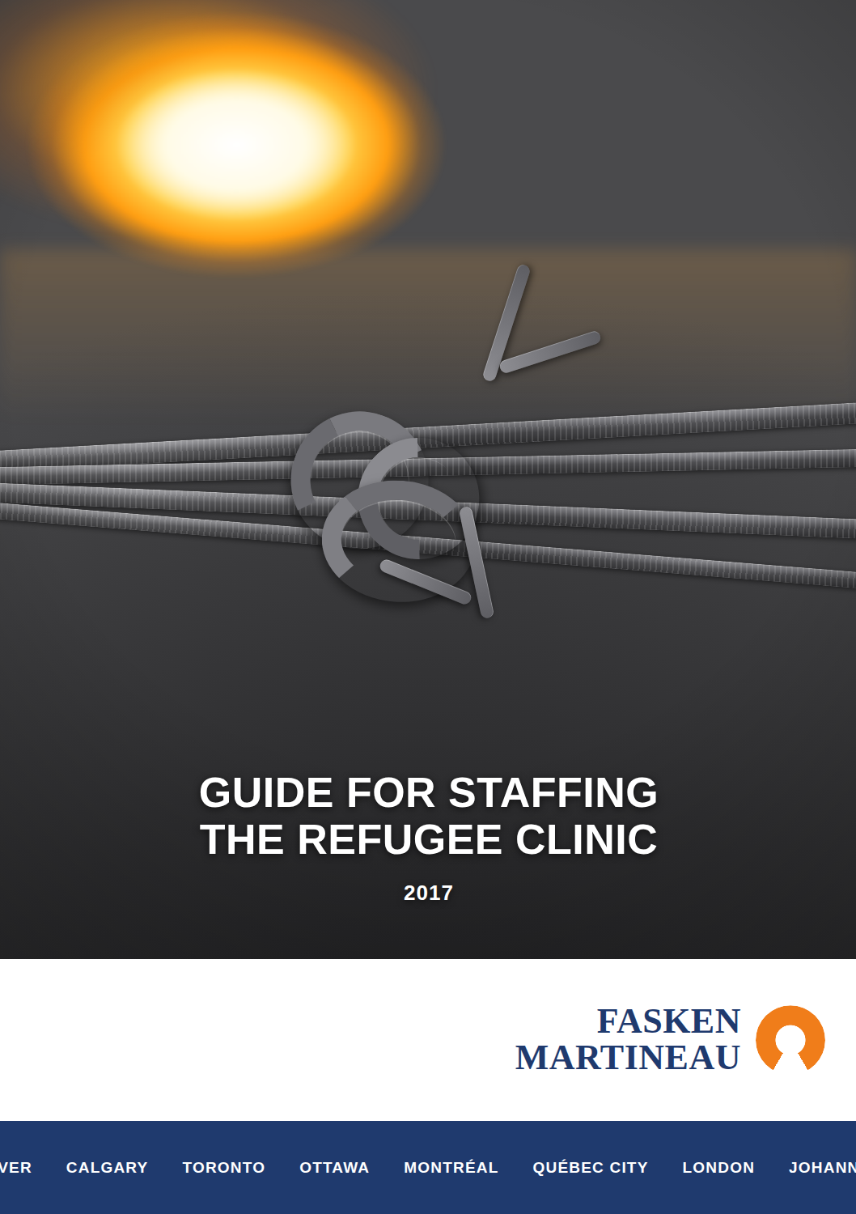GUIDE FOR STAFFING
THE REFUGEE CLINIC
2017
FASKEN
MARTINEAU
VANCOUVER
CALGARY
TORONTO
OTTAWA
MONTRÉAL
QUÉBEC CITY
LONDON
JOHANNESBURG